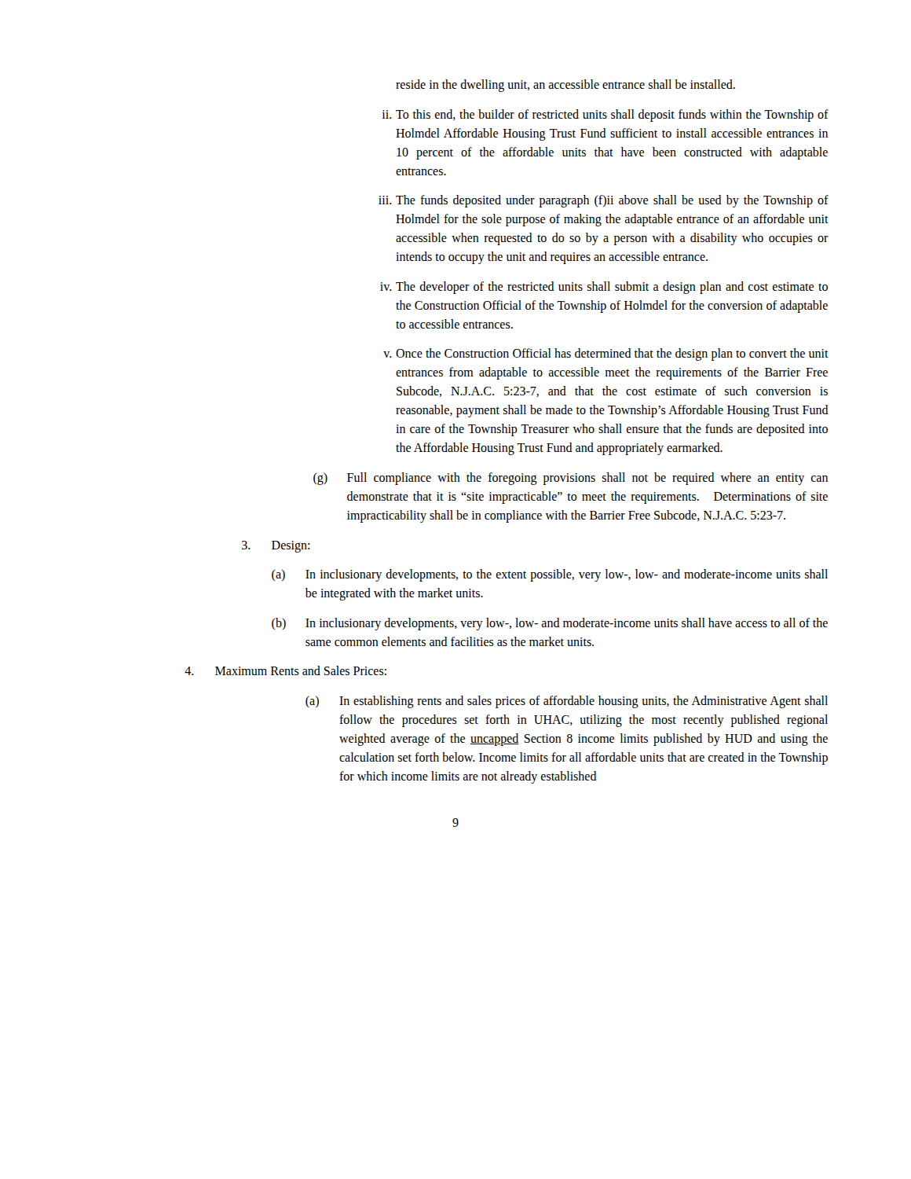reside in the dwelling unit, an accessible entrance shall be installed.
ii. To this end, the builder of restricted units shall deposit funds within the Township of Holmdel Affordable Housing Trust Fund sufficient to install accessible entrances in 10 percent of the affordable units that have been constructed with adaptable entrances.
iii. The funds deposited under paragraph (f)ii above shall be used by the Township of Holmdel for the sole purpose of making the adaptable entrance of an affordable unit accessible when requested to do so by a person with a disability who occupies or intends to occupy the unit and requires an accessible entrance.
iv. The developer of the restricted units shall submit a design plan and cost estimate to the Construction Official of the Township of Holmdel for the conversion of adaptable to accessible entrances.
v. Once the Construction Official has determined that the design plan to convert the unit entrances from adaptable to accessible meet the requirements of the Barrier Free Subcode, N.J.A.C. 5:23-7, and that the cost estimate of such conversion is reasonable, payment shall be made to the Township’s Affordable Housing Trust Fund in care of the Township Treasurer who shall ensure that the funds are deposited into the Affordable Housing Trust Fund and appropriately earmarked.
(g) Full compliance with the foregoing provisions shall not be required where an entity can demonstrate that it is “site impracticable” to meet the requirements. Determinations of site impracticability shall be in compliance with the Barrier Free Subcode, N.J.A.C. 5:23-7.
3. Design:
(a) In inclusionary developments, to the extent possible, very low-, low- and moderate-income units shall be integrated with the market units.
(b) In inclusionary developments, very low-, low- and moderate-income units shall have access to all of the same common elements and facilities as the market units.
4. Maximum Rents and Sales Prices:
(a) In establishing rents and sales prices of affordable housing units, the Administrative Agent shall follow the procedures set forth in UHAC, utilizing the most recently published regional weighted average of the uncapped Section 8 income limits published by HUD and using the calculation set forth below. Income limits for all affordable units that are created in the Township for which income limits are not already established
9